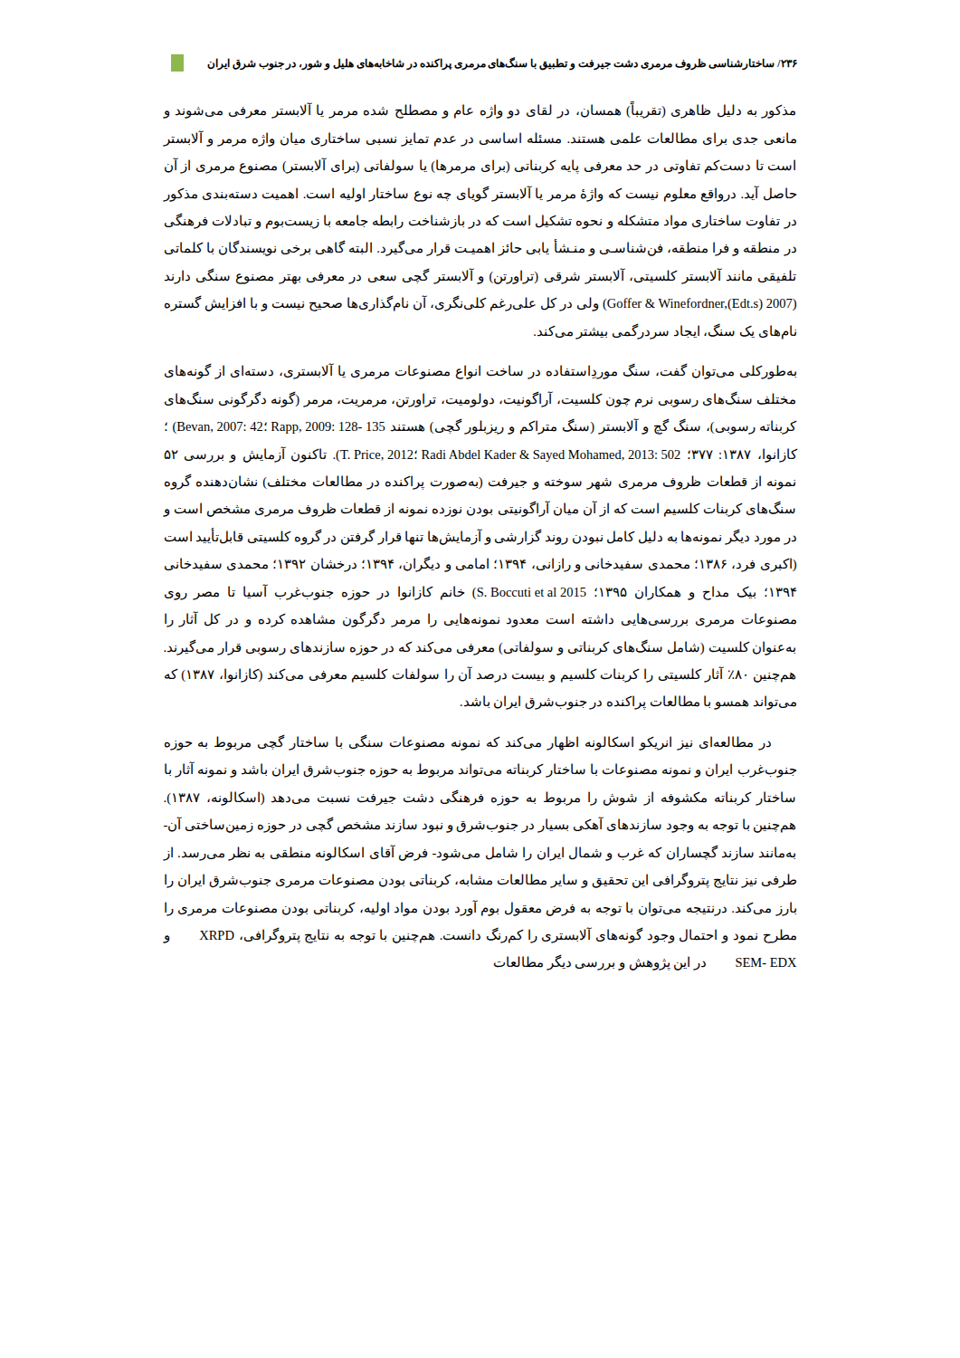۲۳۶/ ساختارشناسی ظروف مرمری دشت جیرفت و تطبیق با سنگ‌های مرمری پراکنده در شاخابه‌های هلیل و شور، در جنوب شرق ایران
مذکور به دلیل ظاهری (تقریباً) همسان، در لقای دو واژه عام و مصطلح شده مرمر یا آلابستر معرفی می‌شوند و مانعی جدی برای مطالعات علمی هستند. مسئله اساسی در عدم تمایز نسبی ساختاری میان واژه مرمر و آلابستر است تا دست‌کم تفاوتی در حد معرفی پایه کربناتی (برای مرمرها) یا سولفاتی (برای آلابستر) مصنوع مرمری از آن حاصل آید. درواقع معلوم نیست که واژۀ مرمر یا آلابستر گویای چه نوع ساختار اولیه است. اهمیت دسته‌بندی مذکور در تفاوت ساختاری مواد متشکله و نحوه تشکیل است که در بازشناخت رابطه جامعه با زیست‌بوم و تبادلات فرهنگی در منطقه و فرا منطقه، فن‌شناسـی و منـشأ یابی حائز اهمیـت قرار می‌گیرد. البته گاهی برخی نویسندگان با کلماتی تلفیقی مانند آلابستر کلسیتی، آلابستر شرقی (تراورتن) و آلابستر گچی سعی در معرفی بهتر مصنوع سنگی دارند (Goffer & Winefordner,(Edt.s) 2007) ولی در کل علی‌رغم کلی‌نگری، آن نام‌گذاری‌ها صحیح نیست و با افزایش گستره نام‌های یک سنگ، ایجاد سردرگمی بیشتر می‌کند.
به‌طورکلی می‌توان گفت، سنگ موردِاستفاده در ساخت انواع مصنوعات مرمری یا آلابستری، دسته‌ای از گونه‌های مختلف سنگ‌های رسوبی نرم چون کلسیت، آراگونیت، دولومیت، تراورتن، مرمریت، مرمر (گونه دگرگونی سنگ‌های کربناته رسوبی)، سنگ گچ و آلابستر (سنگ متراکم و ریزبلور گچی) هستند (Bevan, 2007: 42؛ Rapp, 2009: 128- 135 ؛ کازانوا، ۱۳۸۷: ۳۷۷؛ T. Price, 2012؛ Radi Abdel Kader & Sayed Mohamed, 2013: 502). تاکنون آزمایش و بررسی ۵۲ نمونه از قطعات ظروف مرمری شهر سوخته و جیرفت (به‌صورت پراکنده در مطالعات مختلف) نشان‌دهنده گروه سنگ‌های کربنات کلسیم است که از آن میان آراگونیتی بودن نوزده نمونه از قطعات ظروف مرمری مشخص است و در مورد دیگر نمونه‌ها به دلیل کامل نبودن روند گزارشی و آزمایش‌ها تنها قرار گرفتن در گروه کلسیتی قابل‌تأیید است (اکبری فرد، ۱۳۸۶؛ محمدی سفیدخانی و رازانی، ۱۳۹۴؛ امامی و دیگران، ۱۳۹۴؛ درخشان ۱۳۹۲؛ محمدی سفیدخانی ۱۳۹۴؛ بیک مداح و همکاران ۱۳۹۵؛ S. Boccuti et al 2015) خانم کازانوا در حوزه جنوب‌غرب آسیا تا مصر روی مصنوعات مرمری بررسی‌هایی داشته است معدود نمونه‌هایی را مرمر دگرگون مشاهده کرده و در کل آثار را به‌عنوان کلسیت (شامل سنگ‌های کربناتی و سولفاتی) معرفی می‌کند که در حوزه سازندهای رسوبی قرار می‌گیرند. هم‌چنین ۸۰٪ آثار کلسیتی را کربنات کلسیم و بیست درصد آن را سولفات کلسیم معرفی می‌کند (کازانوا، ۱۳۸۷) که می‌تواند همسو با مطالعات پراکنده در جنوب‌شرق ایران باشد.
در مطالعه‌ای نیز انریکو اسکالونه اظهار می‌کند که نمونه مصنوعات سنگی با ساختار گچی مربوط به حوزه جنوب‌غرب ایران و نمونه مصنوعات با ساختار کربناته می‌تواند مربوط به حوزه جنوب‌شرق ایران باشد و نمونه آثار با ساختار کربناته مکشوفه از شوش را مربوط به حوزه فرهنگی دشت جیرفت نسبت می‌دهد (اسکالونه، ۱۳۸۷). هم‌چنین با توجه به وجود سازندهای آهکی بسیار در جنوب‌شرق و نبود سازند مشخص گچی در حوزه زمین‌ساختی آن- به‌مانند سازند گچساران که غرب و شمال ایران را شامل می‌شود- فرض آقای اسکالونه منطقی به نظر می‌رسد. از طرفی نیز نتایج پتروگرافی این تحقیق و سایر مطالعات مشابه، کربناتی بودن مصنوعات مرمری جنوب‌شرق ایران را بارز می‌کند. درنتیجه می‌توان با توجه به فرض معقول بوم آورد بودن مواد اولیه، کربناتی بودن مصنوعات مرمری را مطرح نمود و احتمال وجود گونه‌های آلابستری را کم‌رنگ دانست. هم‌چنین با توجه به نتایج پتروگرافی، XRPD و SEM- EDX در این پژوهش و بررسی دیگر مطالعات